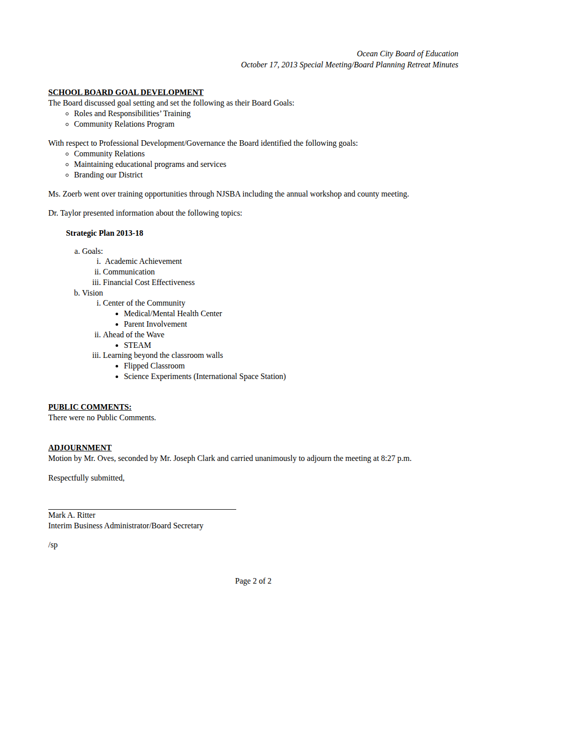Ocean City Board of Education
October 17, 2013 Special Meeting/Board Planning Retreat Minutes
SCHOOL BOARD GOAL DEVELOPMENT
The Board discussed goal setting and set the following as their Board Goals:
Roles and Responsibilities’ Training
Community Relations Program
With respect to Professional Development/Governance the Board identified the following goals:
Community Relations
Maintaining educational programs and services
Branding our District
Ms. Zoerb went over training opportunities through NJSBA including the annual workshop and county meeting.
Dr. Taylor presented information about the following topics:
Strategic Plan 2013-18
Goals:
Academic Achievement
Communication
Financial Cost Effectiveness
Vision
Center of the Community
Medical/Mental Health Center
Parent Involvement
Ahead of the Wave
STEAM
Learning beyond the classroom walls
Flipped Classroom
Science Experiments (International Space Station)
PUBLIC COMMENTS:
There were no Public Comments.
ADJOURNMENT
Motion by Mr. Oves, seconded by Mr. Joseph Clark and carried unanimously to adjourn the meeting at 8:27 p.m.
Respectfully submitted,
Mark A. Ritter
Interim Business Administrator/Board Secretary
/sp
Page 2 of 2